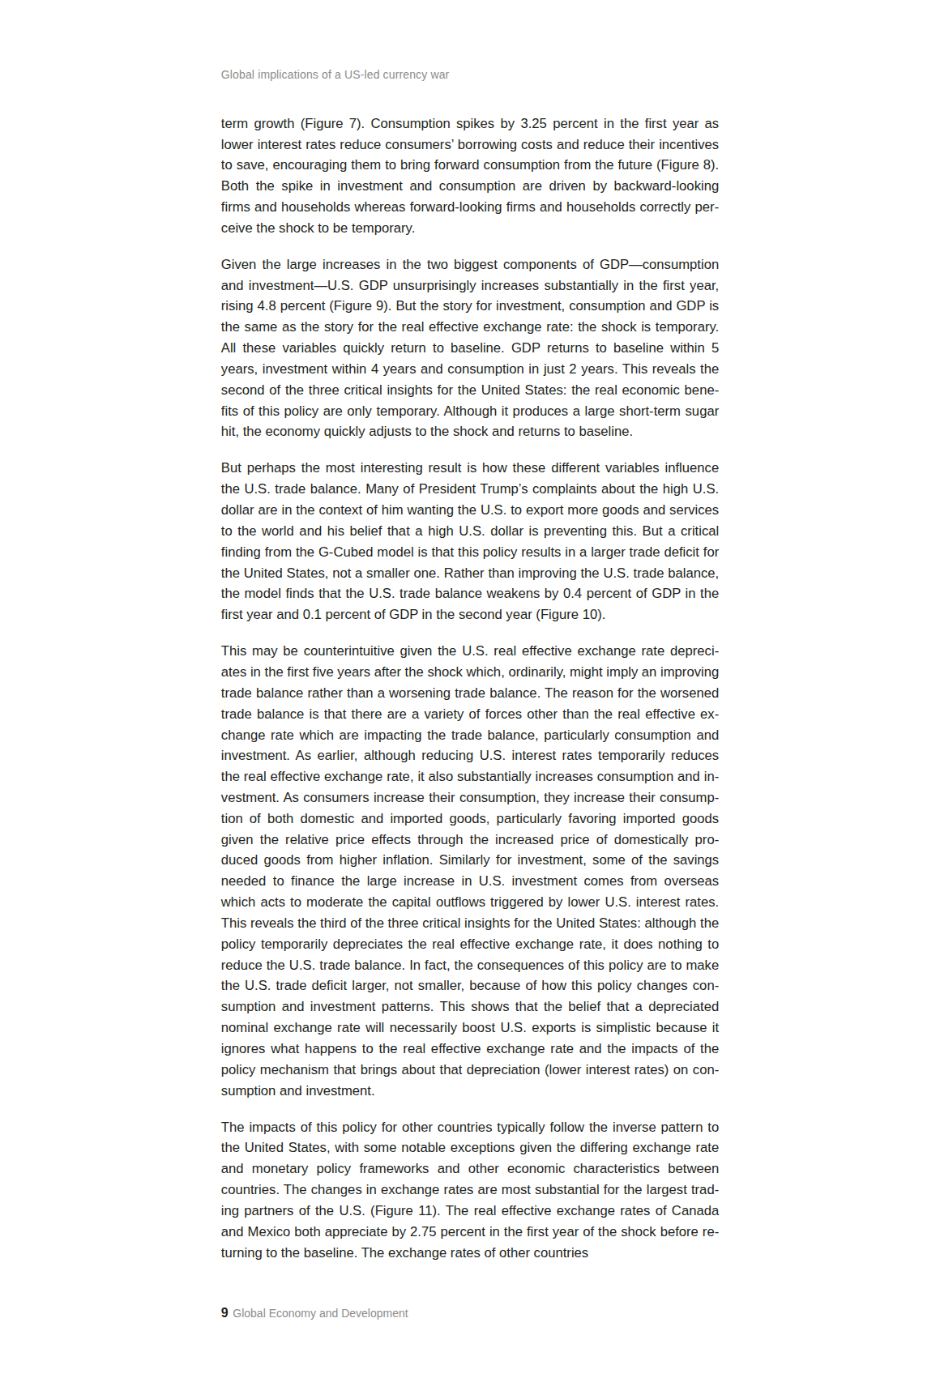Global implications of a US-led currency war
term growth (Figure 7). Consumption spikes by 3.25 percent in the first year as lower interest rates reduce consumers’ borrowing costs and reduce their incentives to save, encouraging them to bring forward consumption from the future (Figure 8). Both the spike in investment and consumption are driven by backward-looking firms and households whereas forward-looking firms and households correctly perceive the shock to be temporary.
Given the large increases in the two biggest components of GDP—consumption and investment—U.S. GDP unsurprisingly increases substantially in the first year, rising 4.8 percent (Figure 9). But the story for investment, consumption and GDP is the same as the story for the real effective exchange rate: the shock is temporary. All these variables quickly return to baseline. GDP returns to baseline within 5 years, investment within 4 years and consumption in just 2 years. This reveals the second of the three critical insights for the United States: the real economic benefits of this policy are only temporary. Although it produces a large short-term sugar hit, the economy quickly adjusts to the shock and returns to baseline.
But perhaps the most interesting result is how these different variables influence the U.S. trade balance. Many of President Trump’s complaints about the high U.S. dollar are in the context of him wanting the U.S. to export more goods and services to the world and his belief that a high U.S. dollar is preventing this. But a critical finding from the G-Cubed model is that this policy results in a larger trade deficit for the United States, not a smaller one. Rather than improving the U.S. trade balance, the model finds that the U.S. trade balance weakens by 0.4 percent of GDP in the first year and 0.1 percent of GDP in the second year (Figure 10).
This may be counterintuitive given the U.S. real effective exchange rate depreciates in the first five years after the shock which, ordinarily, might imply an improving trade balance rather than a worsening trade balance. The reason for the worsened trade balance is that there are a variety of forces other than the real effective exchange rate which are impacting the trade balance, particularly consumption and investment. As earlier, although reducing U.S. interest rates temporarily reduces the real effective exchange rate, it also substantially increases consumption and investment. As consumers increase their consumption, they increase their consumption of both domestic and imported goods, particularly favoring imported goods given the relative price effects through the increased price of domestically produced goods from higher inflation. Similarly for investment, some of the savings needed to finance the large increase in U.S. investment comes from overseas which acts to moderate the capital outflows triggered by lower U.S. interest rates. This reveals the third of the three critical insights for the United States: although the policy temporarily depreciates the real effective exchange rate, it does nothing to reduce the U.S. trade balance. In fact, the consequences of this policy are to make the U.S. trade deficit larger, not smaller, because of how this policy changes consumption and investment patterns. This shows that the belief that a depreciated nominal exchange rate will necessarily boost U.S. exports is simplistic because it ignores what happens to the real effective exchange rate and the impacts of the policy mechanism that brings about that depreciation (lower interest rates) on consumption and investment.
The impacts of this policy for other countries typically follow the inverse pattern to the United States, with some notable exceptions given the differing exchange rate and monetary policy frameworks and other economic characteristics between countries. The changes in exchange rates are most substantial for the largest trading partners of the U.S. (Figure 11). The real effective exchange rates of Canada and Mexico both appreciate by 2.75 percent in the first year of the shock before returning to the baseline. The exchange rates of other countries
9 Global Economy and Development